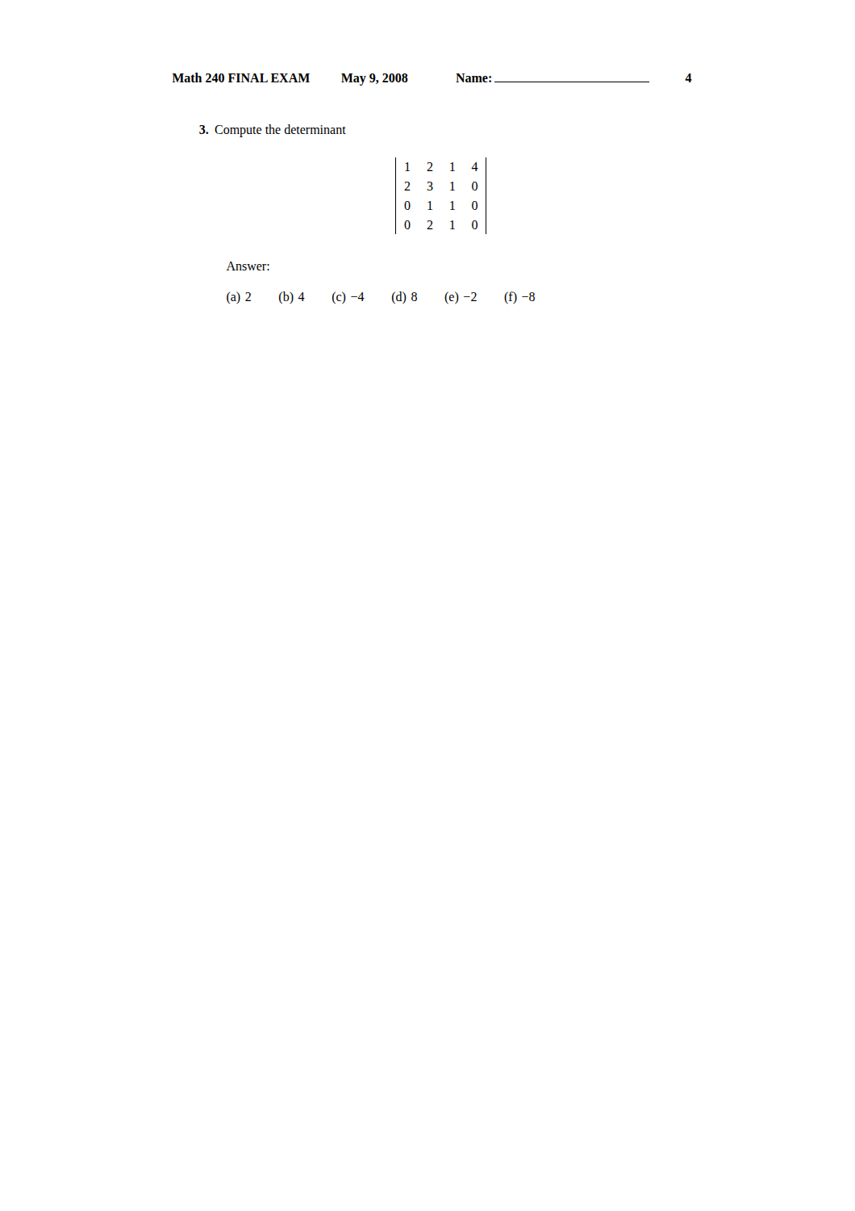Math 240 FINAL EXAM
May 9, 2008
Name:
4
3. Compute the determinant
| 1 | 2 | 1 | 4 |
| 2 | 3 | 1 | 0 |
| 0 | 1 | 1 | 0 |
| 0 | 2 | 1 | 0 |
Answer:
(a) 2
(b) 4
(c)−4
(d) 8
(e)−2
(f)−8